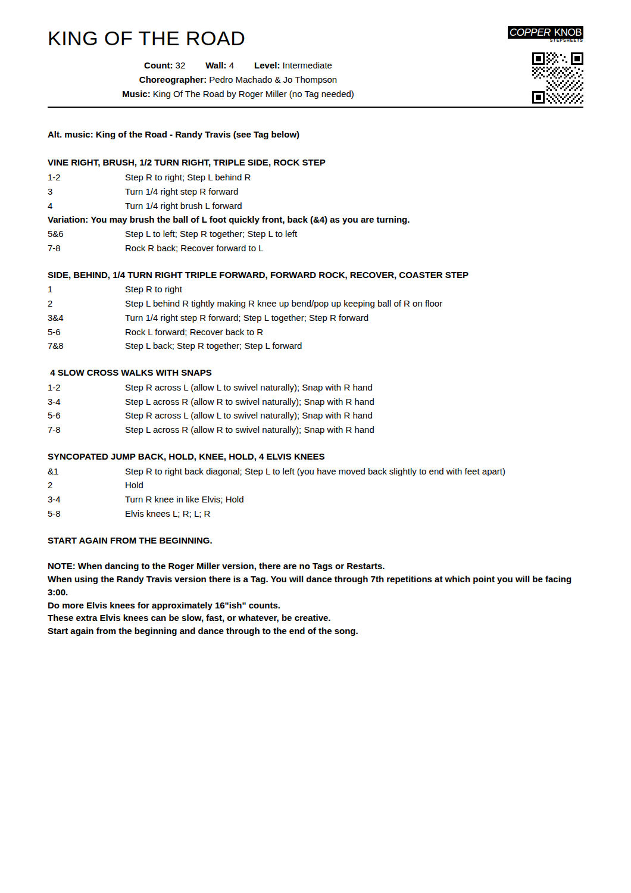KING OF THE ROAD
COPPER KNOB STEPSHEETS
Count: 32 Wall: 4 Level: Intermediate
Choreographer: Pedro Machado & Jo Thompson
Music: King Of The Road by Roger Miller (no Tag needed)
Alt. music: King of the Road - Randy Travis (see Tag below)
VINE RIGHT, BRUSH, 1/2 TURN RIGHT, TRIPLE SIDE, ROCK STEP
| 1-2 | Step R to right; Step L behind R |
| 3 | Turn 1/4 right step R forward |
| 4 | Turn 1/4 right brush L forward |
| Variation: You may brush the ball of L foot quickly front, back (&4) as you are turning. |
| 5&6 | Step L to left; Step R together; Step L to left |
| 7-8 | Rock R back; Recover forward to L |
SIDE, BEHIND, 1/4 TURN RIGHT TRIPLE FORWARD, FORWARD ROCK, RECOVER, COASTER STEP
| 1 | Step R to right |
| 2 | Step L behind R tightly making R knee up bend/pop up keeping ball of R on floor |
| 3&4 | Turn 1/4 right step R forward; Step L together; Step R forward |
| 5-6 | Rock L forward; Recover back to R |
| 7&8 | Step L back; Step R together; Step L forward |
4 SLOW CROSS WALKS WITH SNAPS
| 1-2 | Step R across L (allow L to swivel naturally); Snap with R hand |
| 3-4 | Step L across R (allow R to swivel naturally); Snap with R hand |
| 5-6 | Step R across L (allow L to swivel naturally); Snap with R hand |
| 7-8 | Step L across R (allow R to swivel naturally); Snap with R hand |
SYNCOPATED JUMP BACK, HOLD, KNEE, HOLD, 4 ELVIS KNEES
| &1 | Step R to right back diagonal; Step L to left (you have moved back slightly to end with feet apart) |
| 2 | Hold |
| 3-4 | Turn R knee in like Elvis; Hold |
| 5-8 | Elvis knees L; R; L; R |
START AGAIN FROM THE BEGINNING.
NOTE: When dancing to the Roger Miller version, there are no Tags or Restarts.
When using the Randy Travis version there is a Tag. You will dance through 7th repetitions at which point you will be facing 3:00.
Do more Elvis knees for approximately 16"ish" counts.
These extra Elvis knees can be slow, fast, or whatever, be creative.
Start again from the beginning and dance through to the end of the song.